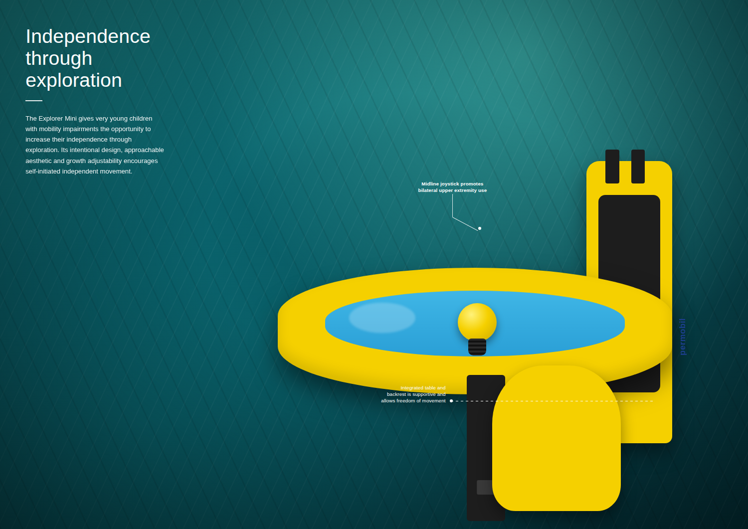Independence
through
exploration
The Explorer Mini gives very young children with mobility impairments the opportunity to increase their independence through exploration. Its intentional design, approachable aesthetic and growth adjustability encourages self-initiated independent movement.
permobil
Midline joystick promotes bilateral upper extremity use
Integrated table and backrest is supportive and allows freedom of movement